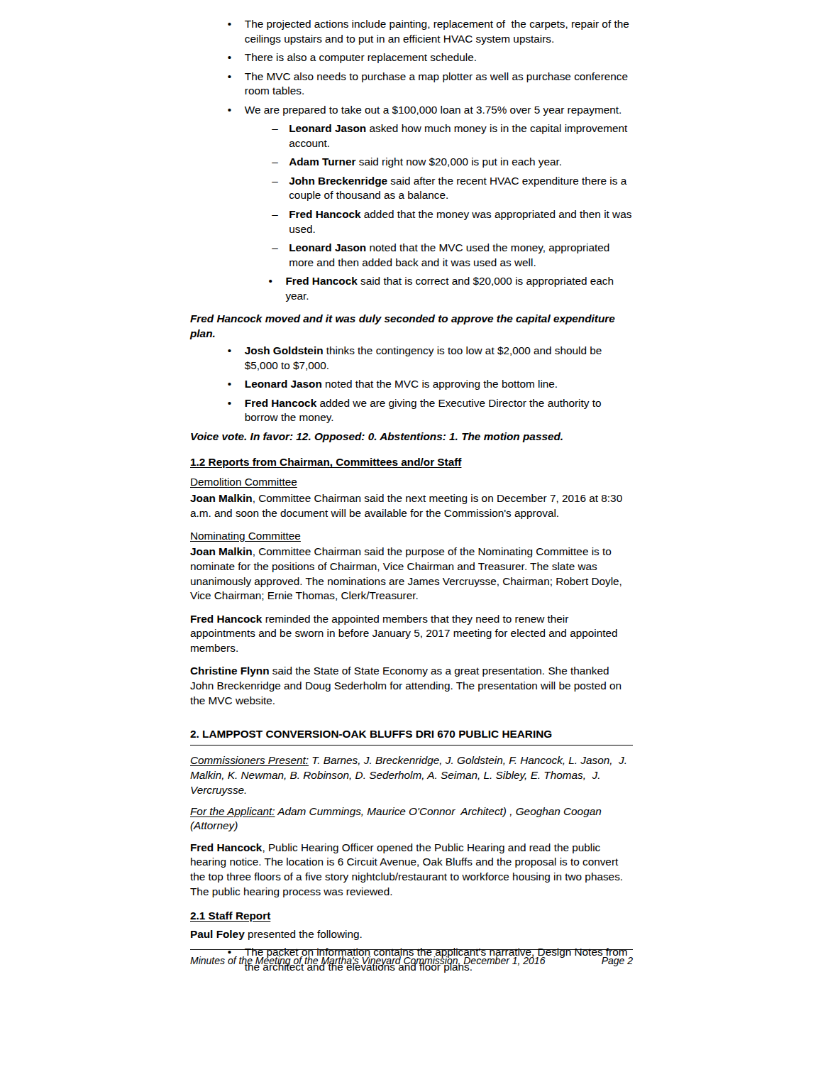The projected actions include painting, replacement of the carpets, repair of the ceilings upstairs and to put in an efficient HVAC system upstairs.
There is also a computer replacement schedule.
The MVC also needs to purchase a map plotter as well as purchase conference room tables.
We are prepared to take out a $100,000 loan at 3.75% over 5 year repayment.
Leonard Jason asked how much money is in the capital improvement account.
Adam Turner said right now $20,000 is put in each year.
John Breckenridge said after the recent HVAC expenditure there is a couple of thousand as a balance.
Fred Hancock added that the money was appropriated and then it was used.
Leonard Jason noted that the MVC used the money, appropriated more and then added back and it was used as well.
Fred Hancock said that is correct and $20,000 is appropriated each year.
Fred Hancock moved and it was duly seconded to approve the capital expenditure plan.
Josh Goldstein thinks the contingency is too low at $2,000 and should be $5,000 to $7,000.
Leonard Jason noted that the MVC is approving the bottom line.
Fred Hancock added we are giving the Executive Director the authority to borrow the money.
Voice vote. In favor: 12. Opposed: 0. Abstentions: 1. The motion passed.
1.2 Reports from Chairman, Committees and/or Staff
Demolition Committee
Joan Malkin, Committee Chairman said the next meeting is on December 7, 2016 at 8:30 a.m. and soon the document will be available for the Commission's approval.
Nominating Committee
Joan Malkin, Committee Chairman said the purpose of the Nominating Committee is to nominate for the positions of Chairman, Vice Chairman and Treasurer. The slate was unanimously approved. The nominations are James Vercruysse, Chairman; Robert Doyle, Vice Chairman; Ernie Thomas, Clerk/Treasurer.
Fred Hancock reminded the appointed members that they need to renew their appointments and be sworn in before January 5, 2017 meeting for elected and appointed members.
Christine Flynn said the State of State Economy as a great presentation. She thanked John Breckenridge and Doug Sederholm for attending. The presentation will be posted on the MVC website.
2. LAMPPOST CONVERSION-OAK BLUFFS DRI 670 PUBLIC HEARING
Commissioners Present: T. Barnes, J. Breckenridge, J. Goldstein, F. Hancock, L. Jason, J. Malkin, K. Newman, B. Robinson, D. Sederholm, A. Seiman, L. Sibley, E. Thomas, J. Vercruysse.
For the Applicant: Adam Cummings, Maurice O'Connor Architect) , Geoghan Coogan (Attorney)
Fred Hancock, Public Hearing Officer opened the Public Hearing and read the public hearing notice. The location is 6 Circuit Avenue, Oak Bluffs and the proposal is to convert the top three floors of a five story nightclub/restaurant to workforce housing in two phases. The public hearing process was reviewed.
2.1 Staff Report
Paul Foley presented the following.
The packet on information contains the applicant's narrative, Design Notes from the architect and the elevations and floor plans.
Minutes of the Meeting of the Martha's Vineyard Commission, December 1, 2016 Page 2